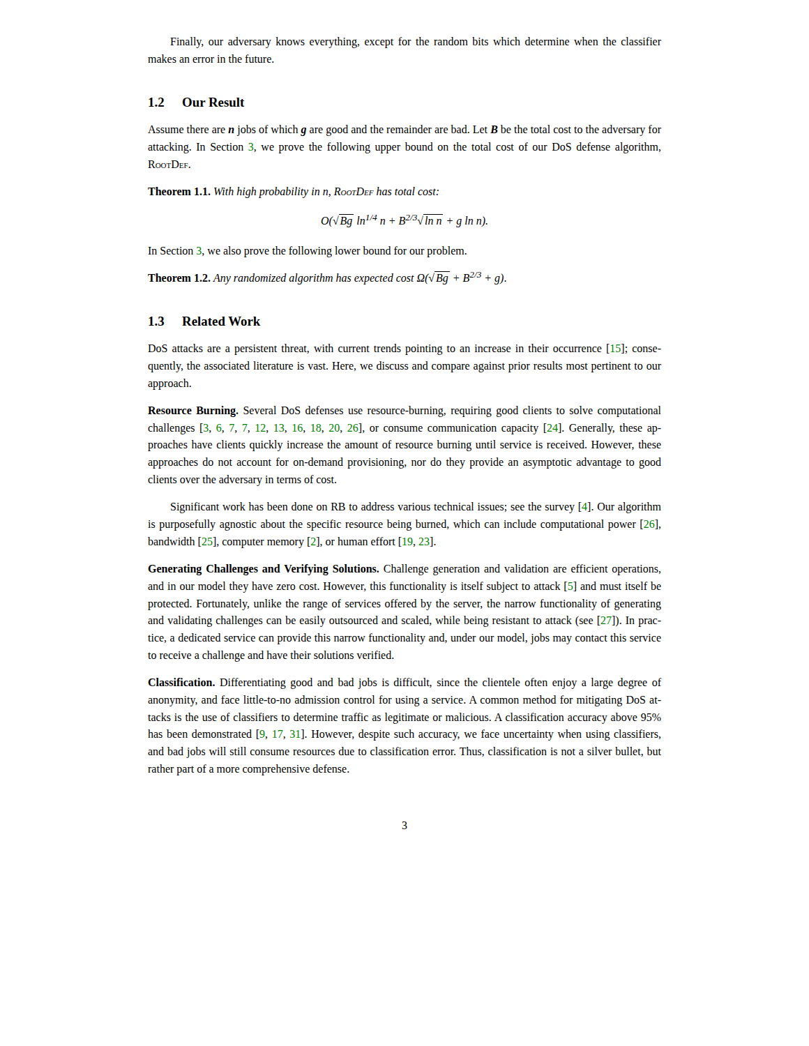Finally, our adversary knows everything, except for the random bits which determine when the classifier makes an error in the future.
1.2 Our Result
Assume there are n jobs of which g are good and the remainder are bad. Let B be the total cost to the adversary for attacking. In Section 3, we prove the following upper bound on the total cost of our DoS defense algorithm, RootDef.
Theorem 1.1. With high probability in n, RootDef has total cost:
O(√Bg ln1/4 n + B2/3√ln n + g ln n).
In Section 3, we also prove the following lower bound for our problem.
Theorem 1.2. Any randomized algorithm has expected cost Ω(√Bg + B2/3 + g).
1.3 Related Work
DoS attacks are a persistent threat, with current trends pointing to an increase in their occurrence [15]; consequently, the associated literature is vast. Here, we discuss and compare against prior results most pertinent to our approach.
Resource Burning. Several DoS defenses use resource-burning, requiring good clients to solve computational challenges [3, 6, 7, 7, 12, 13, 16, 18, 20, 26], or consume communication capacity [24]. Generally, these approaches have clients quickly increase the amount of resource burning until service is received. However, these approaches do not account for on-demand provisioning, nor do they provide an asymptotic advantage to good clients over the adversary in terms of cost.
Significant work has been done on RB to address various technical issues; see the survey [4]. Our algorithm is purposefully agnostic about the specific resource being burned, which can include computational power [26], bandwidth [25], computer memory [2], or human effort [19, 23].
Generating Challenges and Verifying Solutions. Challenge generation and validation are efficient operations, and in our model they have zero cost. However, this functionality is itself subject to attack [5] and must itself be protected. Fortunately, unlike the range of services offered by the server, the narrow functionality of generating and validating challenges can be easily outsourced and scaled, while being resistant to attack (see [27]). In practice, a dedicated service can provide this narrow functionality and, under our model, jobs may contact this service to receive a challenge and have their solutions verified.
Classification. Differentiating good and bad jobs is difficult, since the clientele often enjoy a large degree of anonymity, and face little-to-no admission control for using a service. A common method for mitigating DoS attacks is the use of classifiers to determine traffic as legitimate or malicious. A classification accuracy above 95% has been demonstrated [9, 17, 31]. However, despite such accuracy, we face uncertainty when using classifiers, and bad jobs will still consume resources due to classification error. Thus, classification is not a silver bullet, but rather part of a more comprehensive defense.
3